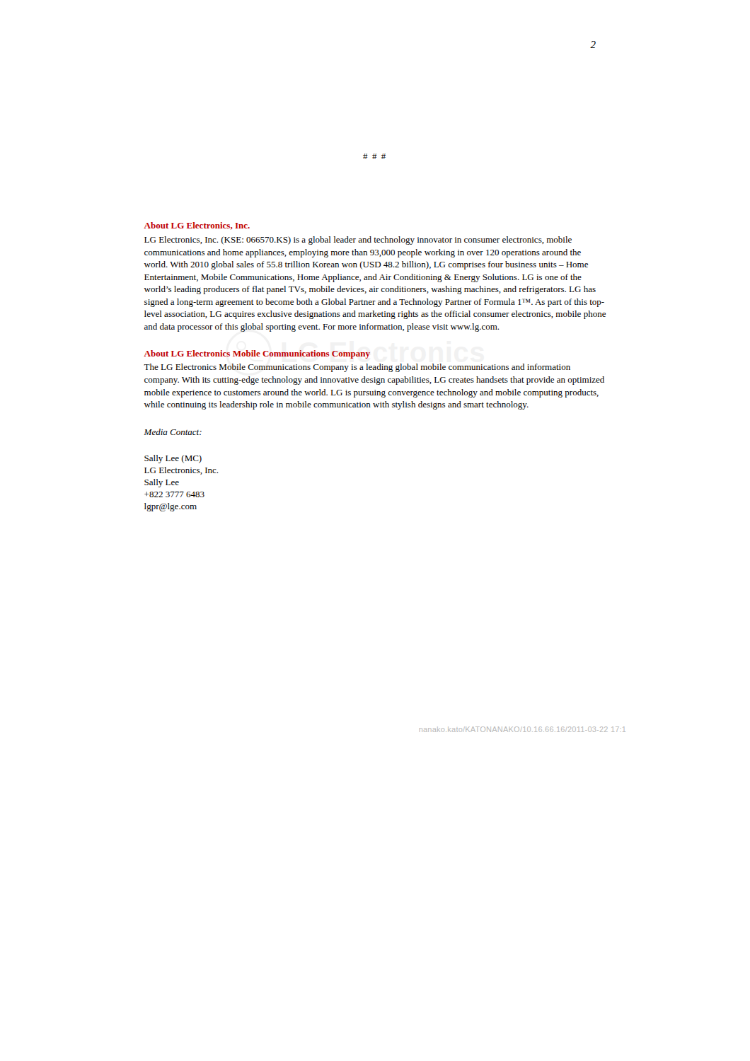2
# # #
LG Electronics
About LG Electronics, Inc.
LG Electronics, Inc. (KSE: 066570.KS) is a global leader and technology innovator in consumer electronics, mobile communications and home appliances, employing more than 93,000 people working in over 120 operations around the world. With 2010 global sales of 55.8 trillion Korean won (USD 48.2 billion), LG comprises four business units – Home Entertainment, Mobile Communications, Home Appliance, and Air Conditioning & Energy Solutions. LG is one of the world’s leading producers of flat panel TVs, mobile devices, air conditioners, washing machines, and refrigerators. LG has signed a long-term agreement to become both a Global Partner and a Technology Partner of Formula 1™. As part of this top-level association, LG acquires exclusive designations and marketing rights as the official consumer electronics, mobile phone and data processor of this global sporting event. For more information, please visit www.lg.com.
About LG Electronics Mobile Communications Company
The LG Electronics Mobile Communications Company is a leading global mobile communications and information company. With its cutting-edge technology and innovative design capabilities, LG creates handsets that provide an optimized mobile experience to customers around the world. LG is pursuing convergence technology and mobile computing products, while continuing its leadership role in mobile communication with stylish designs and smart technology.
Media Contact:
Sally Lee (MC)
LG Electronics, Inc.
Sally Lee
+822 3777 6483
lgpr@lge.com
nanako.kato/KATONANAKO/10.16.66.16/2011-03-22 17:1